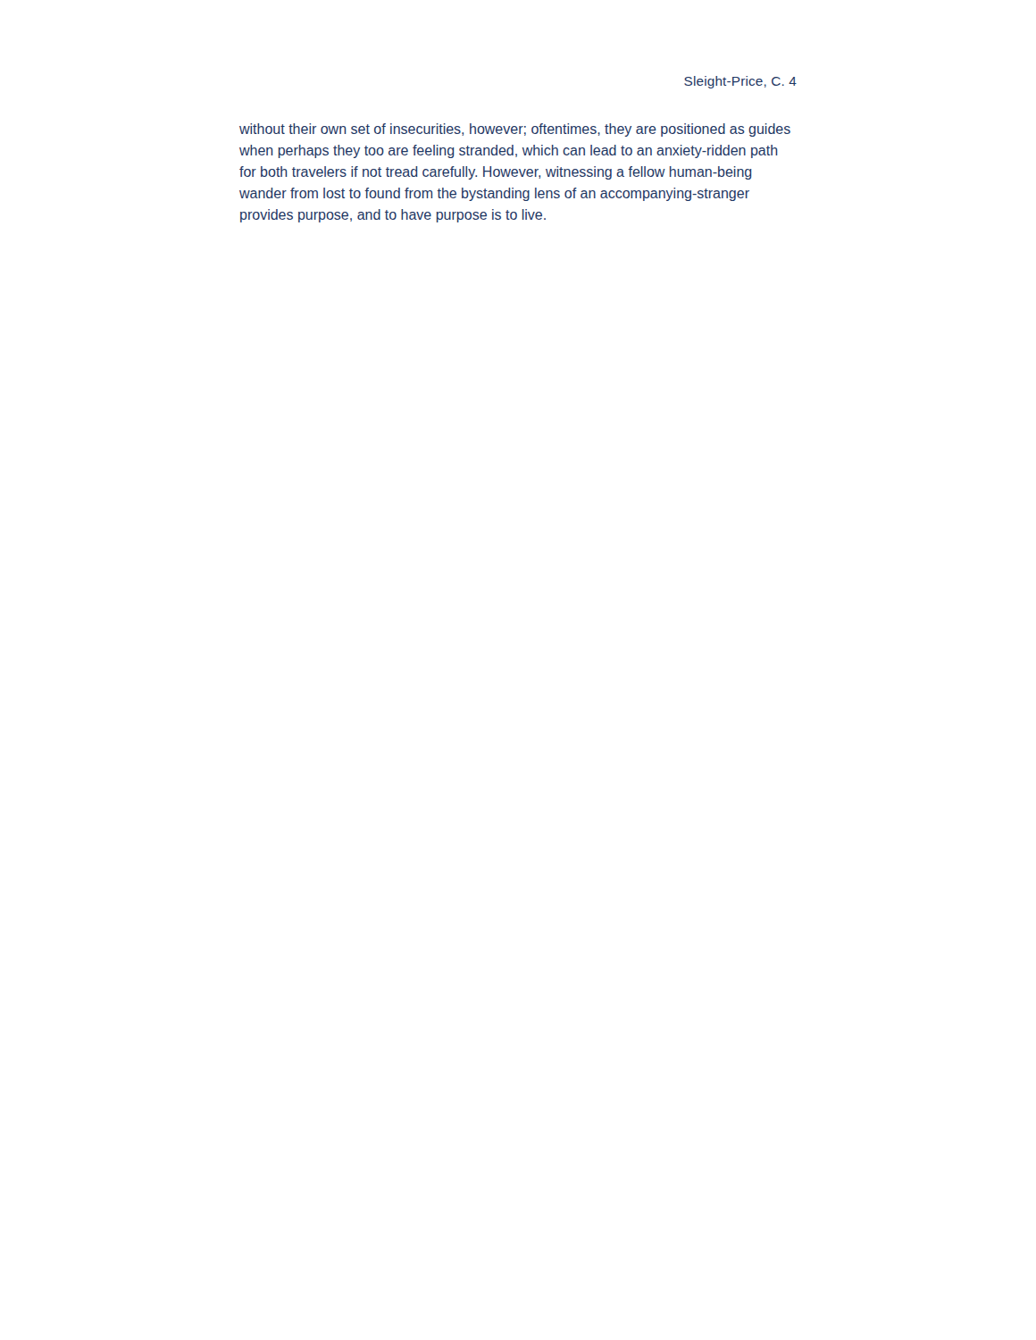Sleight-Price, C. 4
without their own set of insecurities, however; oftentimes, they are positioned as guides when perhaps they too are feeling stranded, which can lead to an anxiety-ridden path for both travelers if not tread carefully. However, witnessing a fellow human-being wander from lost to found from the bystanding lens of an accompanying-stranger provides purpose, and to have purpose is to live.